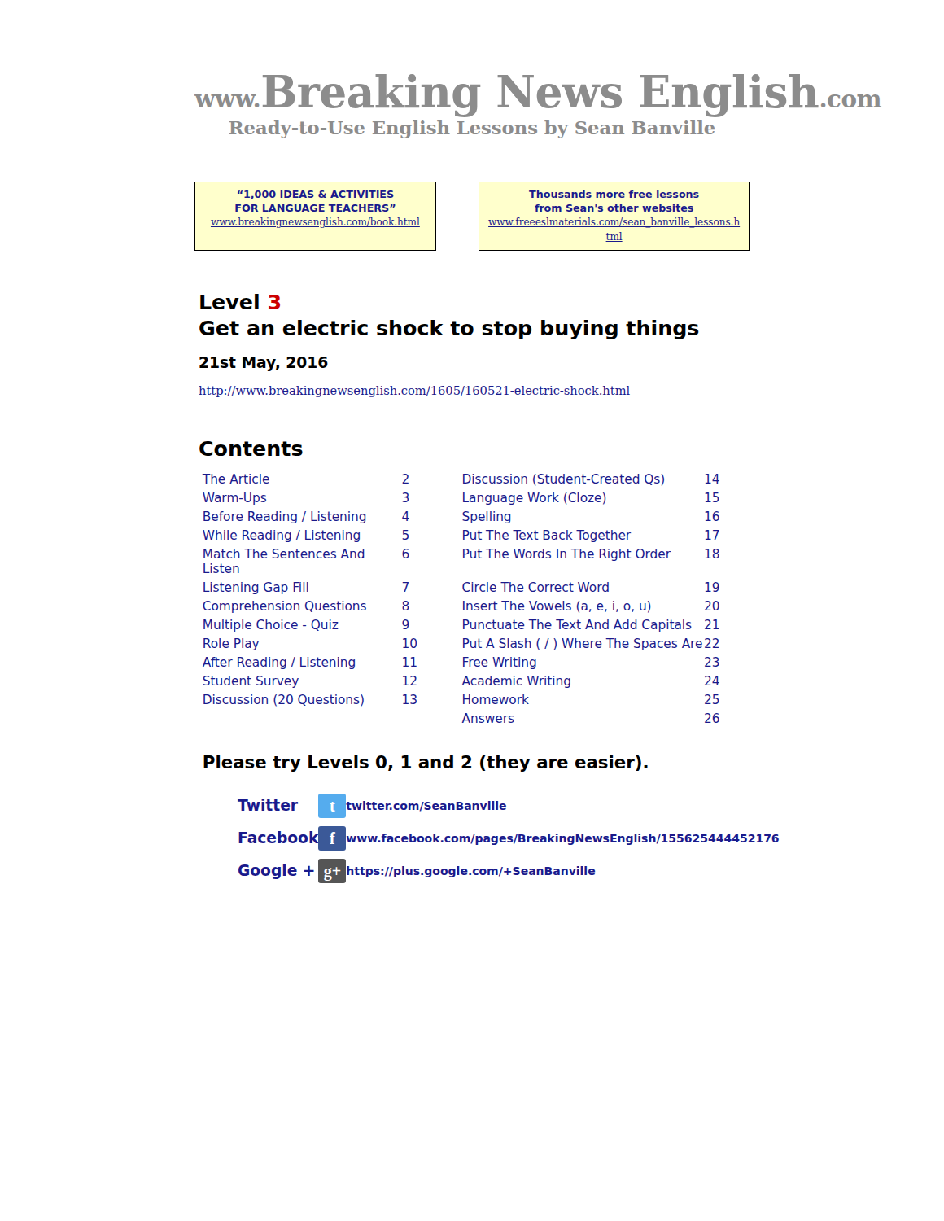www. Breaking News English.com
Ready-to-Use English Lessons by Sean Banville
“1,000 IDEAS & ACTIVITIES
FOR LANGUAGE TEACHERS”
www.breakingnewsenglish.com/book.html
Thousands more free lessons
from Sean's other websites
www.freeeslmaterials.com/sean_banville_lessons.html
Level 3
Get an electric shock to stop buying things
21st May, 2016
http://www.breakingnewsenglish.com/1605/160521-electric-shock.html
Contents
| The Article | 2 | | Discussion (Student-Created Qs) | 14 |
| Warm-Ups | 3 | | Language Work (Cloze) | 15 |
| Before Reading / Listening | 4 | | Spelling | 16 |
| While Reading / Listening | 5 | | Put The Text Back Together | 17 |
| Match The Sentences And Listen | 6 | | Put The Words In The Right Order | 18 |
| Listening Gap Fill | 7 | | Circle The Correct Word | 19 |
| Comprehension Questions | 8 | | Insert The Vowels (a, e, i, o, u) | 20 |
| Multiple Choice - Quiz | 9 | | Punctuate The Text And Add Capitals | 21 |
| Role Play | 10 | | Put A Slash ( / ) Where The Spaces Are | 22 |
| After Reading / Listening | 11 | | Free Writing | 23 |
| Student Survey | 12 | | Academic Writing | 24 |
| Discussion (20 Questions) | 13 | | Homework | 25 |
| | | | Answers | 26 |
Please try Levels 0, 1 and 2 (they are easier).
| Twitter | t | twitter.com/SeanBanville |
| Facebook | f | www.facebook.com/pages/BreakingNewsEnglish/155625444452176 |
| Google + | g+ | https://plus.google.com/+SeanBanville |